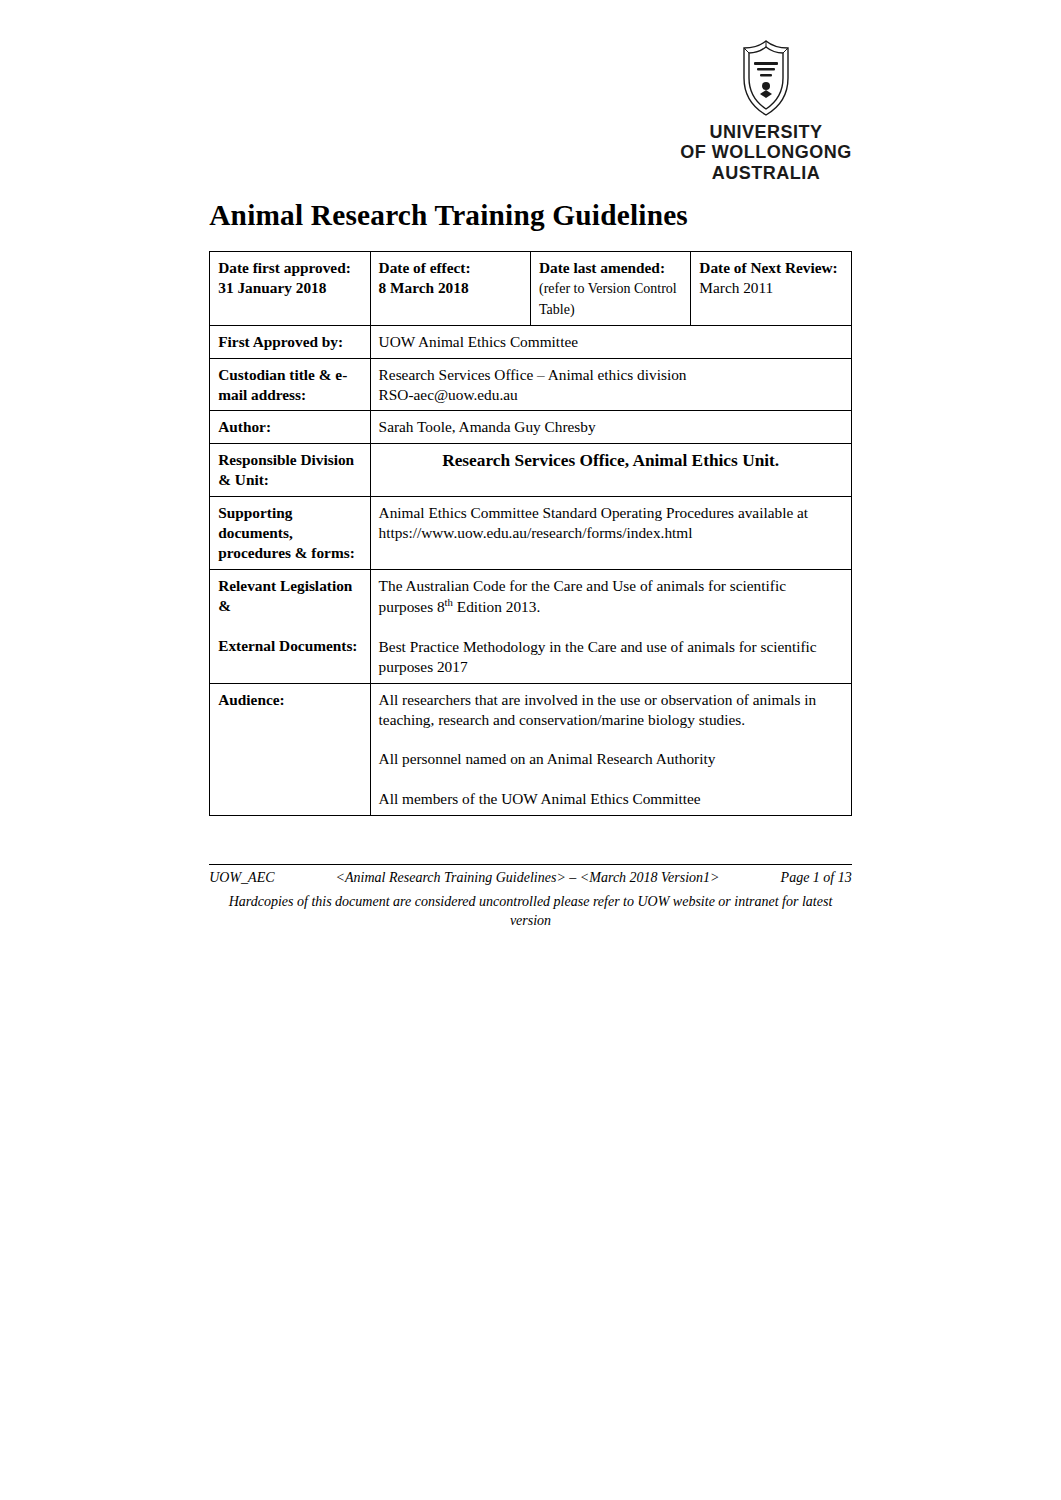UNIVERSITY
OF WOLLONGONG
AUSTRALIA
Animal Research Training Guidelines
| Date first approved: 31 January 2018 | Date of effect: 8 March 2018 | Date last amended: (refer to Version Control Table) | Date of Next Review: March 2011 |
| First Approved by: | UOW Animal Ethics Committee |
| Custodian title & e-mail address: | Research Services Office – Animal ethics division RSO-aec@uow.edu.au |
| Author: | Sarah Toole, Amanda Guy Chresby |
| Responsible Division & Unit: | Research Services Office, Animal Ethics Unit. |
| Supporting documents, procedures & forms: | Animal Ethics Committee Standard Operating Procedures available at https://www.uow.edu.au/research/forms/index.html |
| Relevant Legislation & External Documents: | The Australian Code for the Care and Use of animals for scientific purposes 8 th Edition 2013. Best Practice Methodology in the Care and use of animals for scientific purposes 2017 |
| Audience: | All researchers that are involved in the use or observation of animals in teaching, research and conservation/marine biology studies. All personnel named on an Animal Research Authority All members of the UOW Animal Ethics Committee |
UOW_AEC <Animal Research Training Guidelines> – <March 2018 Version1> Page 1 of 13
Hardcopies of this document are considered uncontrolled please refer to UOW website or intranet for latest version